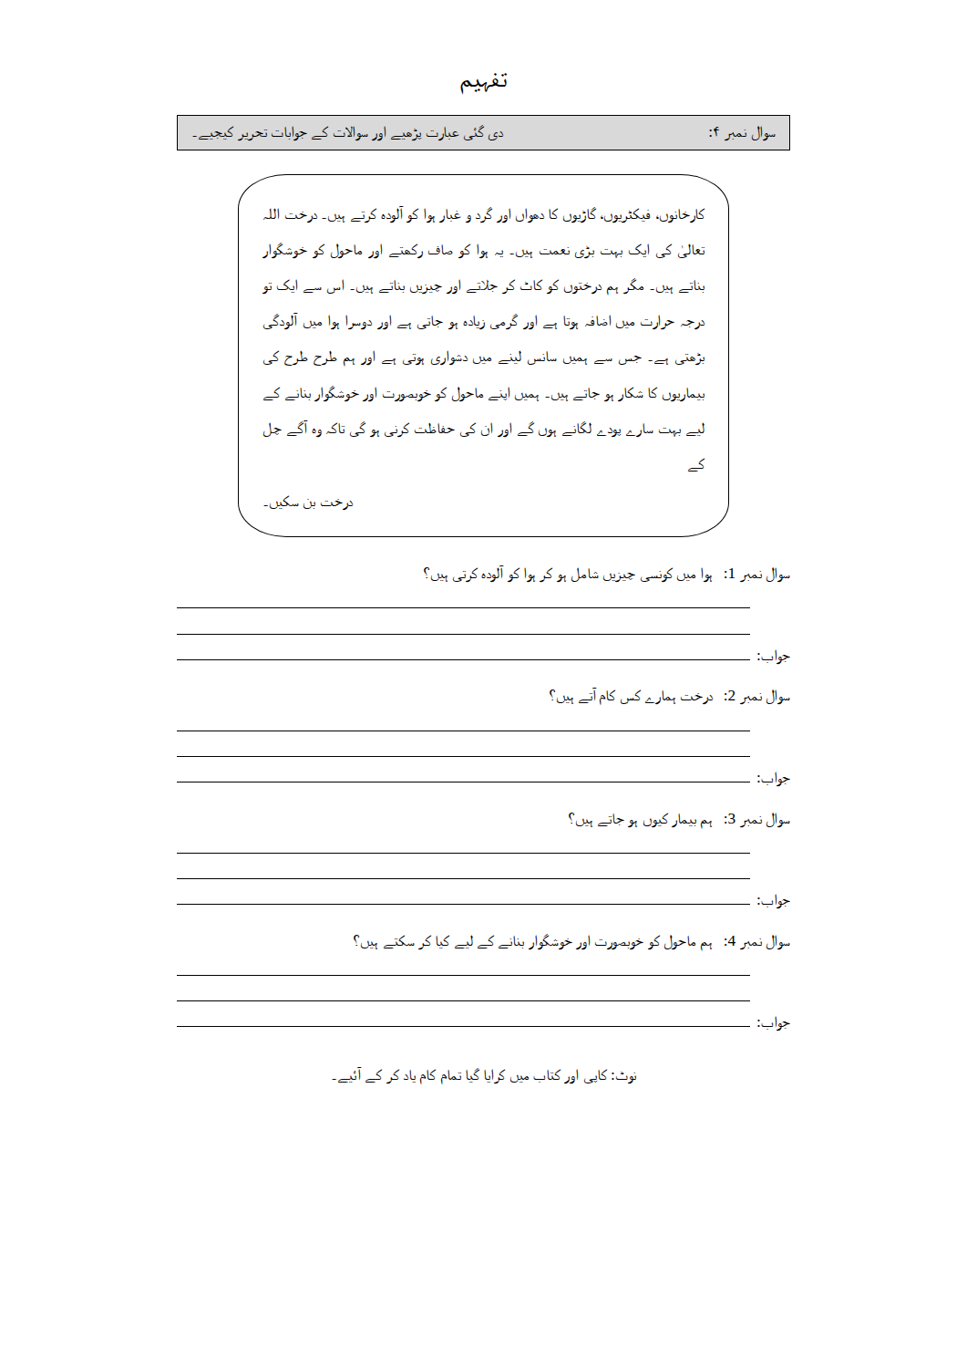تفہیم
سوال نمبر ۴: دی گئی عبارت پڑھیے اور سوالات کے جوابات تحریر کیجیے۔
کارخانوں، فیکٹریوں، گاڑیوں کا دھواں اور گرد و غبار ہوا کو آلودہ کرتے ہیں۔ درخت اللہ تعالیٰ کی ایک بہت بڑی نعمت ہیں۔ یہ ہوا کو صاف رکھتے اور ماحول کو خوشگوار بناتے ہیں۔ مگر ہم درختوں کو کاٹ کر جلاتے اور چیزیں بناتے ہیں۔ اس سے ایک تو درجہ حرارت میں اضافہ ہوتا ہے اور گرمی زیادہ ہو جاتی ہے اور دوسرا ہوا میں آلودگی بڑھتی ہے۔ جس سے ہمیں سانس لینے میں دشواری ہوتی ہے اور ہم طرح طرح کی بیماریوں کا شکار ہو جاتے ہیں۔ ہمیں اپنے ماحول کو خوبصورت اور خوشگوار بنانے کے لیے بہت سارے پودے لگانے ہوں گے اور ان کی حفاظت کرنی ہو گی تاکہ وہ آگے چل کے درخت بن سکیں۔
سوال نمبر 1: ہوا میں کونسی چیزیں شامل ہو کر ہوا کو آلودہ کرتی ہیں؟
جواب:
سوال نمبر 2: درخت ہمارے کس کام آتے ہیں؟
جواب:
سوال نمبر 3: ہم بیمار کیوں ہو جاتے ہیں؟
جواب:
سوال نمبر 4: ہم ماحول کو خوبصورت اور خوشگوار بنانے کے لیے کیا کر سکتے ہیں؟
جواب:
نوٹ: کاپی اور کتاب میں کرایا گیا تمام کام یاد کر کے آئیے۔